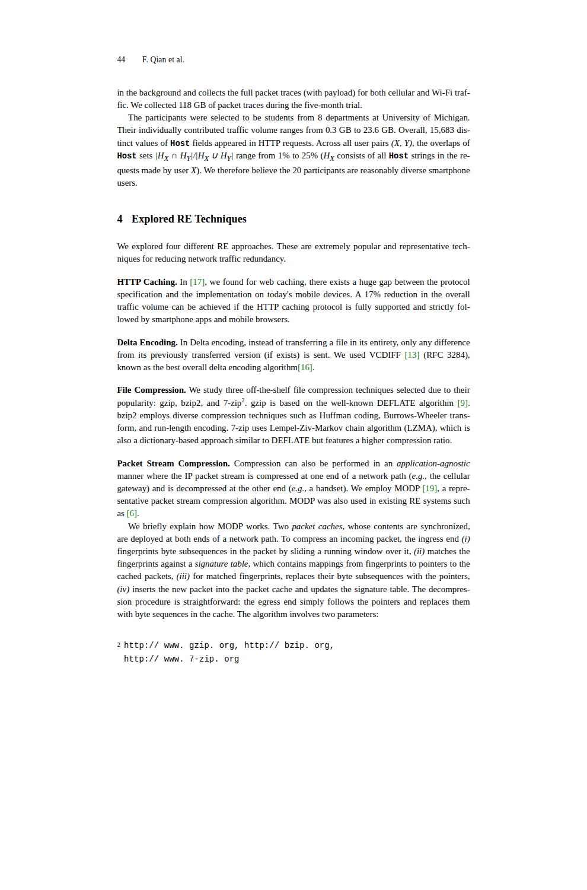44 F. Qian et al.
in the background and collects the full packet traces (with payload) for both cellular and Wi-Fi traffic. We collected 118 GB of packet traces during the five-month trial.
The participants were selected to be students from 8 departments at University of Michigan. Their individually contributed traffic volume ranges from 0.3 GB to 23.6 GB. Overall, 15,683 distinct values of Host fields appeared in HTTP requests. Across all user pairs (X, Y), the overlaps of Host sets |HX ∩ HY|/|HX ∪ HY| range from 1% to 25% (HX consists of all Host strings in the requests made by user X). We therefore believe the 20 participants are reasonably diverse smartphone users.
4 Explored RE Techniques
We explored four different RE approaches. These are extremely popular and representative techniques for reducing network traffic redundancy.
HTTP Caching. In [17], we found for web caching, there exists a huge gap between the protocol specification and the implementation on today's mobile devices. A 17% reduction in the overall traffic volume can be achieved if the HTTP caching protocol is fully supported and strictly followed by smartphone apps and mobile browsers.
Delta Encoding. In Delta encoding, instead of transferring a file in its entirety, only any difference from its previously transferred version (if exists) is sent. We used VCDIFF [13] (RFC 3284), known as the best overall delta encoding algorithm[16].
File Compression. We study three off-the-shelf file compression techniques selected due to their popularity: gzip, bzip2, and 7-zip2. gzip is based on the well-known DEFLATE algorithm [9]. bzip2 employs diverse compression techniques such as Huffman coding, Burrows-Wheeler transform, and run-length encoding. 7-zip uses Lempel-Ziv-Markov chain algorithm (LZMA), which is also a dictionary-based approach similar to DEFLATE but features a higher compression ratio.
Packet Stream Compression. Compression can also be performed in an application-agnostic manner where the IP packet stream is compressed at one end of a network path (e.g., the cellular gateway) and is decompressed at the other end (e.g., a handset). We employ MODP [19], a representative packet stream compression algorithm. MODP was also used in existing RE systems such as [6].
We briefly explain how MODP works. Two packet caches, whose contents are synchronized, are deployed at both ends of a network path. To compress an incoming packet, the ingress end (i) fingerprints byte subsequences in the packet by sliding a running window over it, (ii) matches the fingerprints against a signature table, which contains mappings from fingerprints to pointers to the cached packets, (iii) for matched fingerprints, replaces their byte subsequences with the pointers, (iv) inserts the new packet into the packet cache and updates the signature table. The decompression procedure is straightforward: the egress end simply follows the pointers and replaces them with byte sequences in the cache. The algorithm involves two parameters:
2 http:// www. gzip. org, http:// bzip. org, http:// www. 7-zip. org